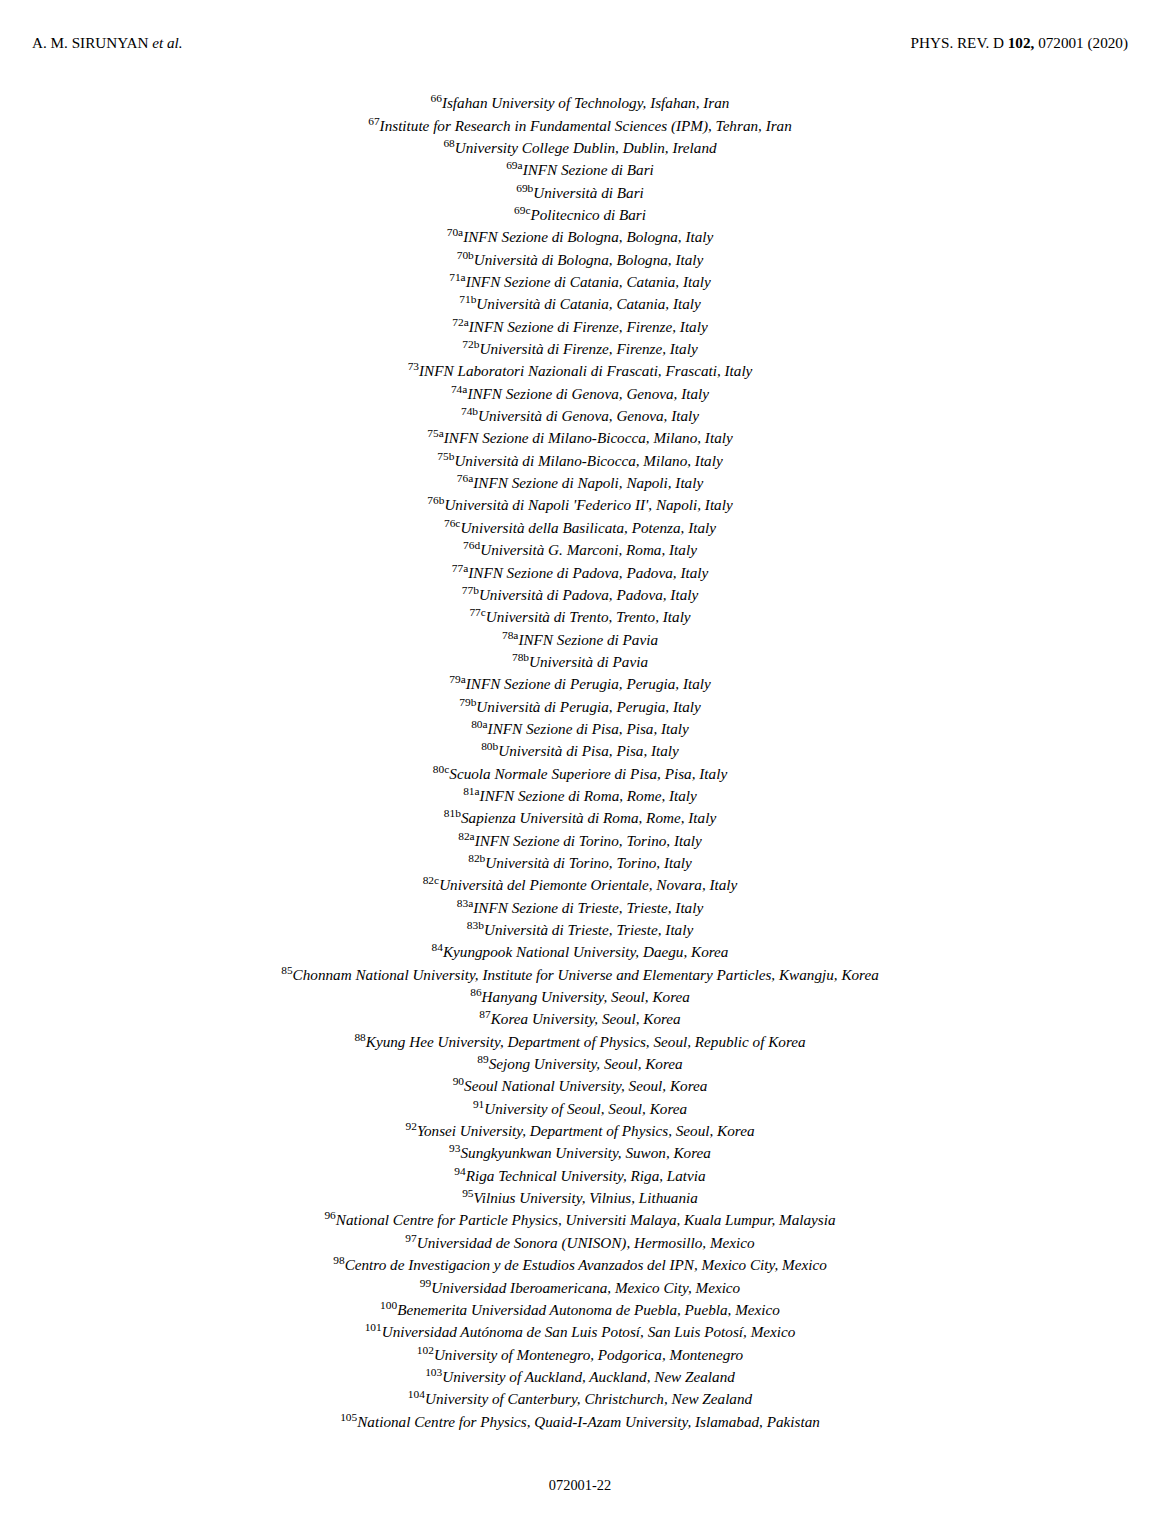A. M. SIRUNYAN et al. PHYS. REV. D 102, 072001 (2020)
66Isfahan University of Technology, Isfahan, Iran
67Institute for Research in Fundamental Sciences (IPM), Tehran, Iran
68University College Dublin, Dublin, Ireland
69aINFN Sezione di Bari
69bUniversità di Bari
69cPolitecnico di Bari
70aINFN Sezione di Bologna, Bologna, Italy
70bUniversità di Bologna, Bologna, Italy
71aINFN Sezione di Catania, Catania, Italy
71bUniversità di Catania, Catania, Italy
72aINFN Sezione di Firenze, Firenze, Italy
72bUniversità di Firenze, Firenze, Italy
73INFN Laboratori Nazionali di Frascati, Frascati, Italy
74aINFN Sezione di Genova, Genova, Italy
74bUniversità di Genova, Genova, Italy
75aINFN Sezione di Milano-Bicocca, Milano, Italy
75bUniversità di Milano-Bicocca, Milano, Italy
76aINFN Sezione di Napoli, Napoli, Italy
76bUniversità di Napoli 'Federico II', Napoli, Italy
76cUniversità della Basilicata, Potenza, Italy
76dUniversità G. Marconi, Roma, Italy
77aINFN Sezione di Padova, Padova, Italy
77bUniversità di Padova, Padova, Italy
77cUniversità di Trento, Trento, Italy
78aINFN Sezione di Pavia
78bUniversità di Pavia
79aINFN Sezione di Perugia, Perugia, Italy
79bUniversità di Perugia, Perugia, Italy
80aINFN Sezione di Pisa, Pisa, Italy
80bUniversità di Pisa, Pisa, Italy
80cScuola Normale Superiore di Pisa, Pisa, Italy
81aINFN Sezione di Roma, Rome, Italy
81bSapienza Università di Roma, Rome, Italy
82aINFN Sezione di Torino, Torino, Italy
82bUniversità di Torino, Torino, Italy
82cUniversità del Piemonte Orientale, Novara, Italy
83aINFN Sezione di Trieste, Trieste, Italy
83bUniversità di Trieste, Trieste, Italy
84Kyungpook National University, Daegu, Korea
85Chonnam National University, Institute for Universe and Elementary Particles, Kwangju, Korea
86Hanyang University, Seoul, Korea
87Korea University, Seoul, Korea
88Kyung Hee University, Department of Physics, Seoul, Republic of Korea
89Sejong University, Seoul, Korea
90Seoul National University, Seoul, Korea
91University of Seoul, Seoul, Korea
92Yonsei University, Department of Physics, Seoul, Korea
93Sungkyunkwan University, Suwon, Korea
94Riga Technical University, Riga, Latvia
95Vilnius University, Vilnius, Lithuania
96National Centre for Particle Physics, Universiti Malaya, Kuala Lumpur, Malaysia
97Universidad de Sonora (UNISON), Hermosillo, Mexico
98Centro de Investigacion y de Estudios Avanzados del IPN, Mexico City, Mexico
99Universidad Iberoamericana, Mexico City, Mexico
100Benemerita Universidad Autonoma de Puebla, Puebla, Mexico
101Universidad Autónoma de San Luis Potosí, San Luis Potosí, Mexico
102University of Montenegro, Podgorica, Montenegro
103University of Auckland, Auckland, New Zealand
104University of Canterbury, Christchurch, New Zealand
105National Centre for Physics, Quaid-I-Azam University, Islamabad, Pakistan
072001-22